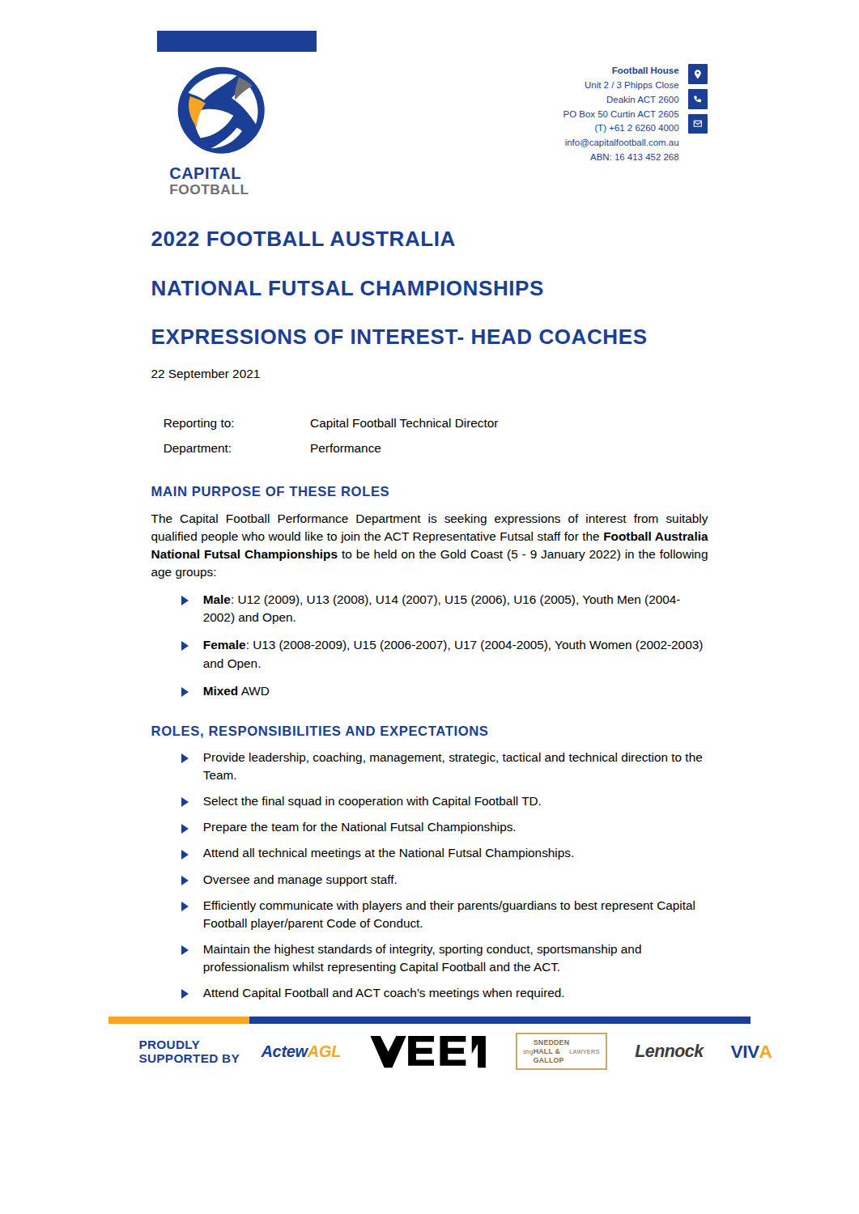CAPITAL
FOOTBALL
Football House
Unit 2 / 3 Phipps Close
Deakin ACT 2600
PO Box 50 Curtin ACT 2605
(T) +61 2 6260 4000
info@capitalfootball.com.au
ABN: 16 413 452 268
2022 FOOTBALL AUSTRALIA
NATIONAL FUTSAL CHAMPIONSHIPS
EXPRESSIONS OF INTEREST- HEAD COACHES
22 September 2021
| Reporting to: | Capital Football Technical Director |
| Department: | Performance |
MAIN PURPOSE OF THESE ROLES
The Capital Football Performance Department is seeking expressions of interest from suitably qualified people who would like to join the ACT Representative Futsal staff for the Football Australia National Futsal Championships to be held on the Gold Coast (5 - 9 January 2022) in the following age groups:
Male: U12 (2009), U13 (2008), U14 (2007), U15 (2006), U16 (2005), Youth Men (2004-2002) and Open.
Female: U13 (2008-2009), U15 (2006-2007), U17 (2004-2005), Youth Women (2002-2003) and Open.
Mixed AWD
ROLES, RESPONSIBILITIES AND EXPECTATIONS
Provide leadership, coaching, management, strategic, tactical and technical direction to the Team.
Select the final squad in cooperation with Capital Football TD.
Prepare the team for the National Futsal Championships.
Attend all technical meetings at the National Futsal Championships.
Oversee and manage support staff.
Efficiently communicate with players and their parents/guardians to best represent Capital Football player/parent Code of Conduct.
Maintain the highest standards of integrity, sporting conduct, sportsmanship and professionalism whilst representing Capital Football and the ACT.
Attend Capital Football and ACT coach’s meetings when required.
PROUDLY
SUPPORTED BY
ActewAGL
shg SNEDDEN
HALL & GALLOP
LAWYERS
Lennock
VIVA